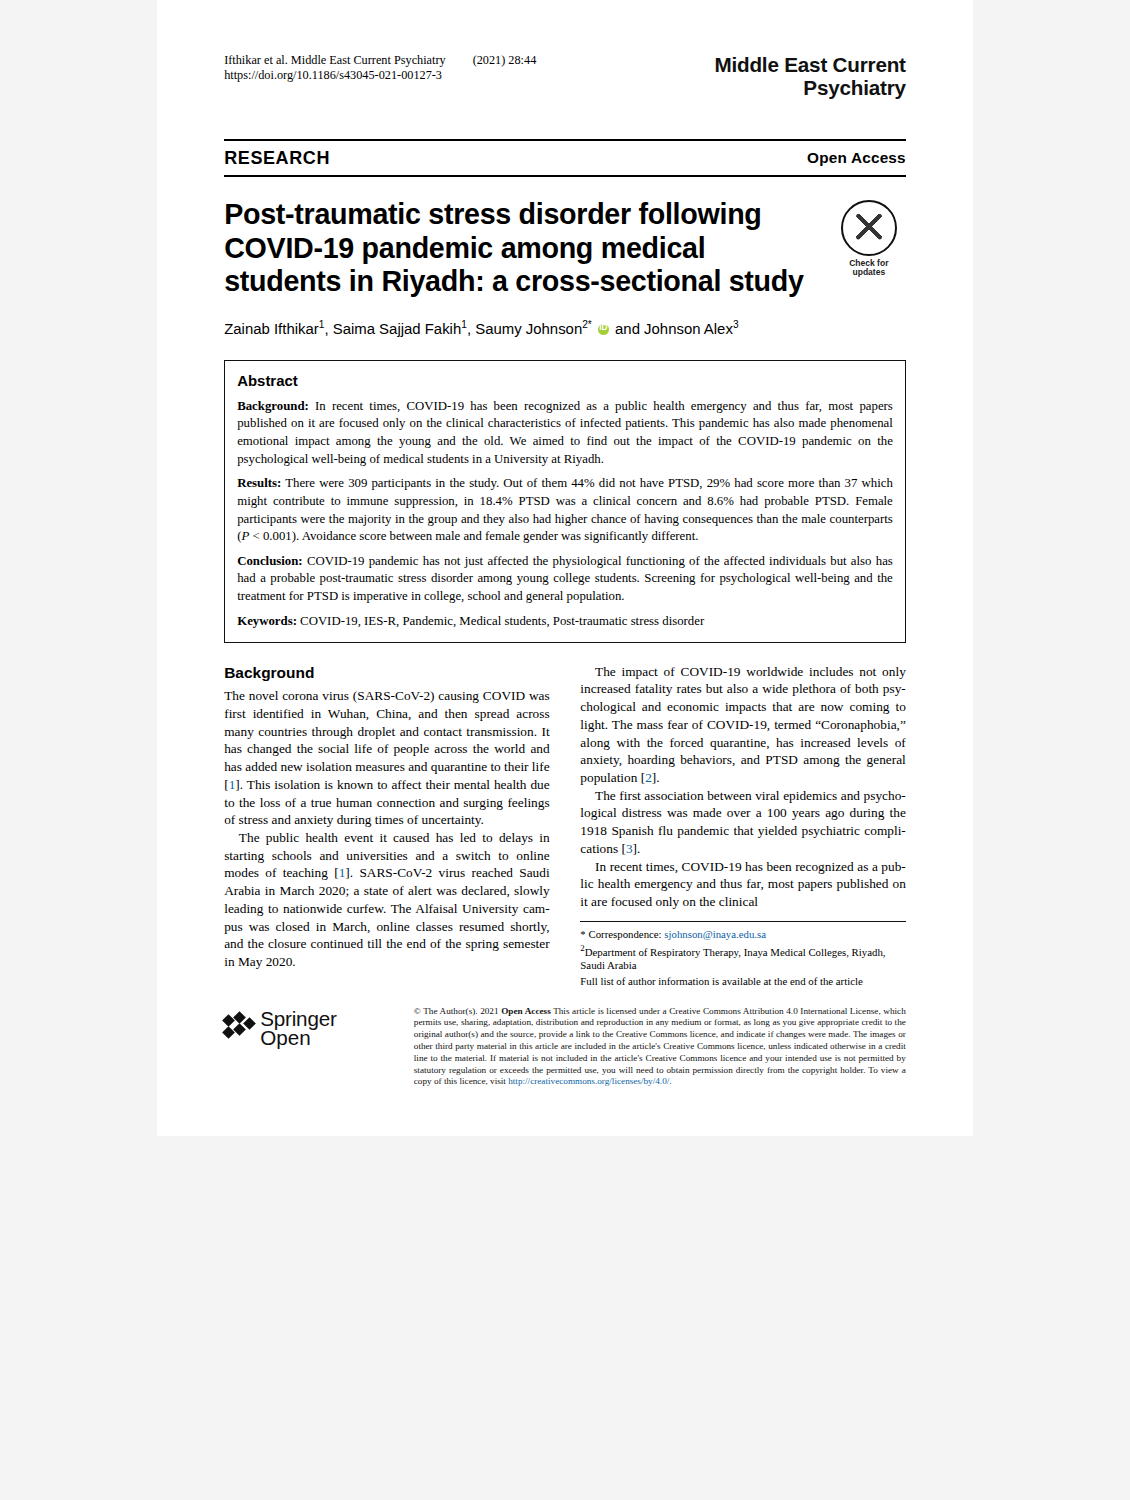Ifthikar et al. Middle East Current Psychiatry(2021) 28:44
https://doi.org/10.1186/s43045-021-00127-3
Middle East Current
Psychiatry
RESEARCH
Open Access
Post-traumatic stress disorder following COVID-19 pandemic among medical students in Riyadh: a cross-sectional study
Check for
updates
Zainab Ifthikar1, Saima Sajjad Fakih1, Saumy Johnson2* and Johnson Alex3
Abstract
Background: In recent times, COVID-19 has been recognized as a public health emergency and thus far, most papers published on it are focused only on the clinical characteristics of infected patients. This pandemic has also made phenomenal emotional impact among the young and the old. We aimed to find out the impact of the COVID-19 pandemic on the psychological well-being of medical students in a University at Riyadh.
Results: There were 309 participants in the study. Out of them 44% did not have PTSD, 29% had score more than 37 which might contribute to immune suppression, in 18.4% PTSD was a clinical concern and 8.6% had probable PTSD. Female participants were the majority in the group and they also had higher chance of having consequences than the male counterparts (P < 0.001). Avoidance score between male and female gender was significantly different.
Conclusion: COVID-19 pandemic has not just affected the physiological functioning of the affected individuals but also has had a probable post-traumatic stress disorder among young college students. Screening for psychological well-being and the treatment for PTSD is imperative in college, school and general population.
Keywords: COVID-19, IES-R, Pandemic, Medical students, Post-traumatic stress disorder
Background
The novel corona virus (SARS-CoV-2) causing COVID was first identified in Wuhan, China, and then spread across many countries through droplet and contact transmission. It has changed the social life of people across the world and has added new isolation measures and quarantine to their life [1]. This isolation is known to affect their mental health due to the loss of a true human connection and surging feelings of stress and anxiety during times of uncertainty.
The public health event it caused has led to delays in starting schools and universities and a switch to online modes of teaching [1]. SARS-CoV-2 virus reached Saudi Arabia in March 2020; a state of alert was declared, slowly leading to nationwide curfew. The Alfaisal University campus was closed in March, online classes resumed shortly, and the closure continued till the end of the spring semester in May 2020.
The impact of COVID-19 worldwide includes not only increased fatality rates but also a wide plethora of both psychological and economic impacts that are now coming to light. The mass fear of COVID-19, termed “Coronaphobia,” along with the forced quarantine, has increased levels of anxiety, hoarding behaviors, and PTSD among the general population [2].
The first association between viral epidemics and psychological distress was made over a 100 years ago during the 1918 Spanish flu pandemic that yielded psychiatric complications [3].
In recent times, COVID-19 has been recognized as a public health emergency and thus far, most papers published on it are focused only on the clinical
* Correspondence: sjohnson@inaya.edu.sa
2Department of Respiratory Therapy, Inaya Medical Colleges, Riyadh, Saudi Arabia
Full list of author information is available at the end of the article
Springer Open
© The Author(s). 2021 Open Access This article is licensed under a Creative Commons Attribution 4.0 International License, which permits use, sharing, adaptation, distribution and reproduction in any medium or format, as long as you give appropriate credit to the original author(s) and the source, provide a link to the Creative Commons licence, and indicate if changes were made. The images or other third party material in this article are included in the article's Creative Commons licence, unless indicated otherwise in a credit line to the material. If material is not included in the article's Creative Commons licence and your intended use is not permitted by statutory regulation or exceeds the permitted use, you will need to obtain permission directly from the copyright holder. To view a copy of this licence, visit http://creativecommons.org/licenses/by/4.0/.